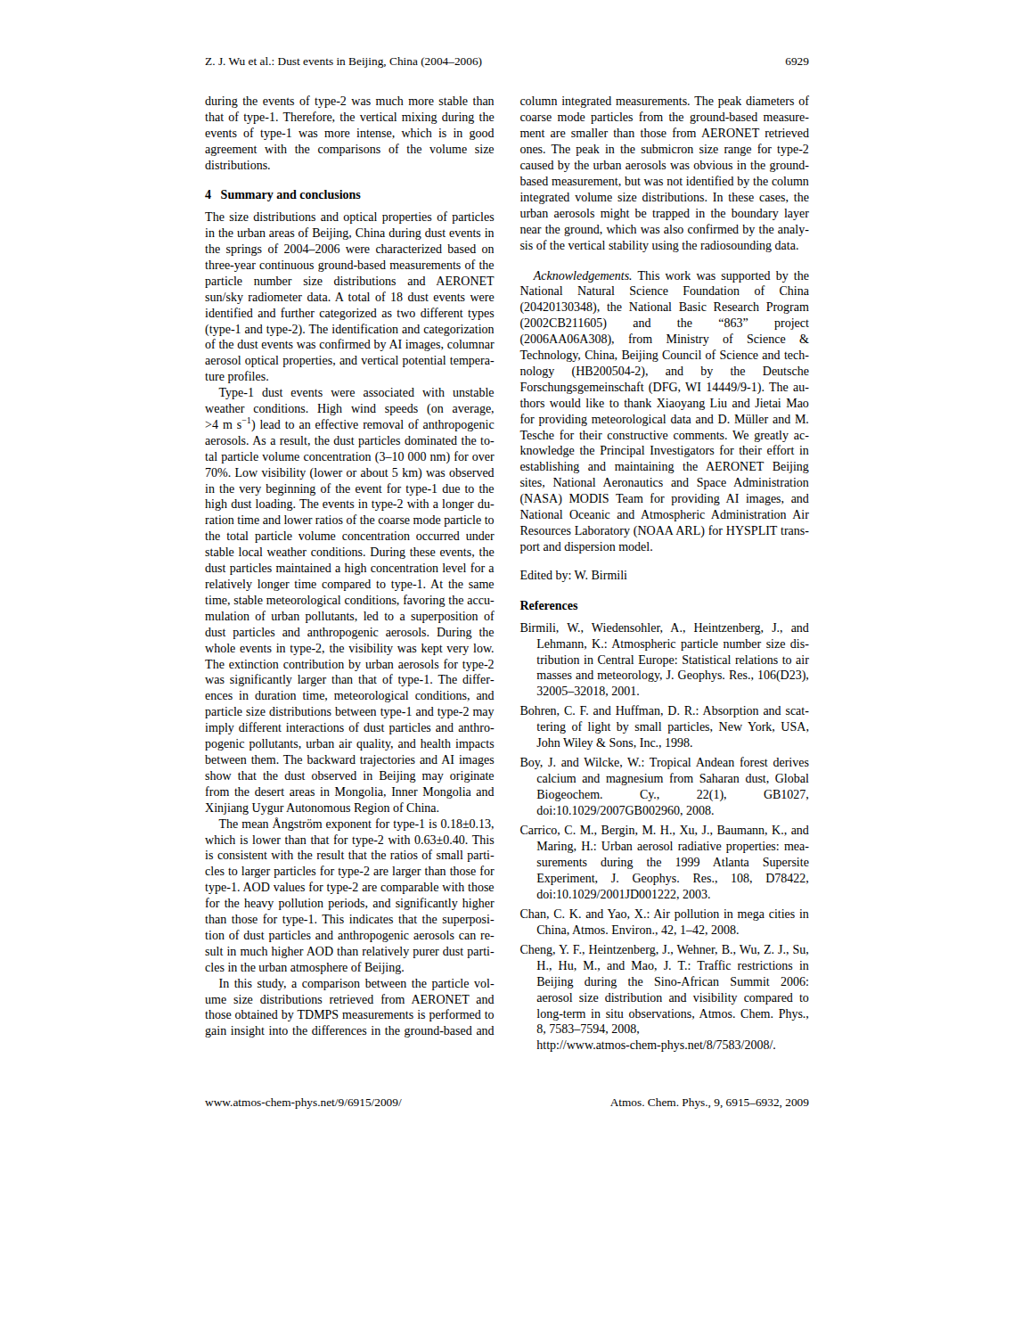Z. J. Wu et al.: Dust events in Beijing, China (2004–2006) 6929
during the events of type-2 was much more stable than that of type-1. Therefore, the vertical mixing during the events of type-1 was more intense, which is in good agreement with the comparisons of the volume size distributions.
4 Summary and conclusions
The size distributions and optical properties of particles in the urban areas of Beijing, China during dust events in the springs of 2004–2006 were characterized based on three-year continuous ground-based measurements of the particle number size distributions and AERONET sun/sky radiometer data. A total of 18 dust events were identified and further categorized as two different types (type-1 and type-2). The identification and categorization of the dust events was confirmed by AI images, columnar aerosol optical properties, and vertical potential temperature profiles.
Type-1 dust events were associated with unstable weather conditions. High wind speeds (on average, >4 m s−1) lead to an effective removal of anthropogenic aerosols. As a result, the dust particles dominated the total particle volume concentration (3–10 000 nm) for over 70%. Low visibility (lower or about 5 km) was observed in the very beginning of the event for type-1 due to the high dust loading. The events in type-2 with a longer duration time and lower ratios of the coarse mode particle to the total particle volume concentration occurred under stable local weather conditions. During these events, the dust particles maintained a high concentration level for a relatively longer time compared to type-1. At the same time, stable meteorological conditions, favoring the accumulation of urban pollutants, led to a superposition of dust particles and anthropogenic aerosols. During the whole events in type-2, the visibility was kept very low. The extinction contribution by urban aerosols for type-2 was significantly larger than that of type-1. The differences in duration time, meteorological conditions, and particle size distributions between type-1 and type-2 may imply different interactions of dust particles and anthropogenic pollutants, urban air quality, and health impacts between them. The backward trajectories and AI images show that the dust observed in Beijing may originate from the desert areas in Mongolia, Inner Mongolia and Xinjiang Uygur Autonomous Region of China.
The mean Ångström exponent for type-1 is 0.18±0.13, which is lower than that for type-2 with 0.63±0.40. This is consistent with the result that the ratios of small particles to larger particles for type-2 are larger than those for type-1. AOD values for type-2 are comparable with those for the heavy pollution periods, and significantly higher than those for type-1. This indicates that the superposition of dust particles and anthropogenic aerosols can result in much higher AOD than relatively purer dust particles in the urban atmosphere of Beijing.
In this study, a comparison between the particle volume size distributions retrieved from AERONET and those obtained by TDMPS measurements is performed to gain insight into the differences in the ground-based and column integrated measurements. The peak diameters of coarse mode particles from the ground-based measurement are smaller than those from AERONET retrieved ones. The peak in the submicron size range for type-2 caused by the urban aerosols was obvious in the ground-based measurement, but was not identified by the column integrated volume size distributions. In these cases, the urban aerosols might be trapped in the boundary layer near the ground, which was also confirmed by the analysis of the vertical stability using the radiosounding data.
Acknowledgements. This work was supported by the National Natural Science Foundation of China (20420130348), the National Basic Research Program (2002CB211605) and the “863” project (2006AA06A308), from Ministry of Science & Technology, China, Beijing Council of Science and technology (HB200504-2), and by the Deutsche Forschungsgemeinschaft (DFG, WI 14449/9-1). The authors would like to thank Xiaoyang Liu and Jietai Mao for providing meteorological data and D. Müller and M. Tesche for their constructive comments. We greatly acknowledge the Principal Investigators for their effort in establishing and maintaining the AERONET Beijing sites, National Aeronautics and Space Administration (NASA) MODIS Team for providing AI images, and National Oceanic and Atmospheric Administration Air Resources Laboratory (NOAA ARL) for HYSPLIT transport and dispersion model.
Edited by: W. Birmili
References
Birmili, W., Wiedensohler, A., Heintzenberg, J., and Lehmann, K.: Atmospheric particle number size distribution in Central Europe: Statistical relations to air masses and meteorology, J. Geophys. Res., 106(D23), 32005–32018, 2001.
Bohren, C. F. and Huffman, D. R.: Absorption and scattering of light by small particles, New York, USA, John Wiley & Sons, Inc., 1998.
Boy, J. and Wilcke, W.: Tropical Andean forest derives calcium and magnesium from Saharan dust, Global Biogeochem. Cy., 22(1), GB1027, doi:10.1029/2007GB002960, 2008.
Carrico, C. M., Bergin, M. H., Xu, J., Baumann, K., and Maring, H.: Urban aerosol radiative properties: measurements during the 1999 Atlanta Supersite Experiment, J. Geophys. Res., 108, D78422, doi:10.1029/2001JD001222, 2003.
Chan, C. K. and Yao, X.: Air pollution in mega cities in China, Atmos. Environ., 42, 1–42, 2008.
Cheng, Y. F., Heintzenberg, J., Wehner, B., Wu, Z. J., Su, H., Hu, M., and Mao, J. T.: Traffic restrictions in Beijing during the Sino-African Summit 2006: aerosol size distribution and visibility compared to long-term in situ observations, Atmos. Chem. Phys., 8, 7583–7594, 2008,
http://www.atmos-chem-phys.net/8/7583/2008/.
www.atmos-chem-phys.net/9/6915/2009/ Atmos. Chem. Phys., 9, 6915–6932, 2009